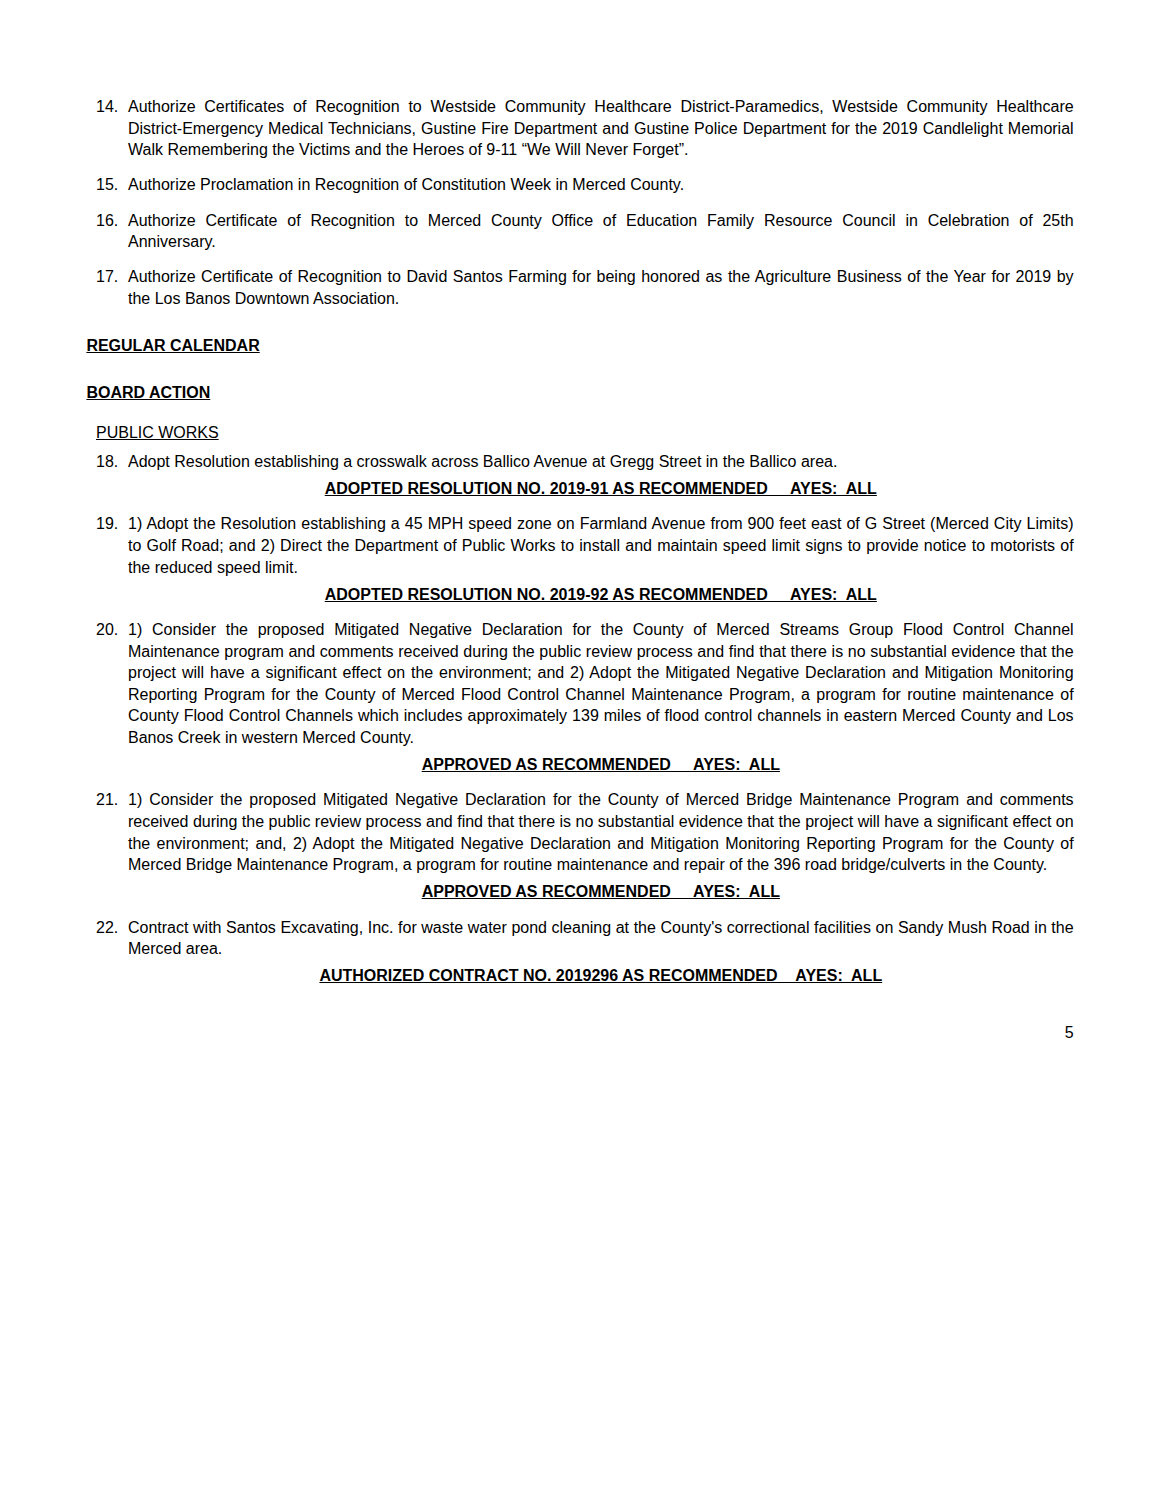14. Authorize Certificates of Recognition to Westside Community Healthcare District-Paramedics, Westside Community Healthcare District-Emergency Medical Technicians, Gustine Fire Department and Gustine Police Department for the 2019 Candlelight Memorial Walk Remembering the Victims and the Heroes of 9-11 “We Will Never Forget”.
15. Authorize Proclamation in Recognition of Constitution Week in Merced County.
16. Authorize Certificate of Recognition to Merced County Office of Education Family Resource Council in Celebration of 25th Anniversary.
17. Authorize Certificate of Recognition to David Santos Farming for being honored as the Agriculture Business of the Year for 2019 by the Los Banos Downtown Association.
REGULAR CALENDAR
BOARD ACTION
PUBLIC WORKS
18. Adopt Resolution establishing a crosswalk across Ballico Avenue at Gregg Street in the Ballico area. ADOPTED RESOLUTION NO. 2019-91 AS RECOMMENDED AYES: ALL
19. 1) Adopt the Resolution establishing a 45 MPH speed zone on Farmland Avenue from 900 feet east of G Street (Merced City Limits) to Golf Road; and 2) Direct the Department of Public Works to install and maintain speed limit signs to provide notice to motorists of the reduced speed limit. ADOPTED RESOLUTION NO. 2019-92 AS RECOMMENDED AYES: ALL
20. 1) Consider the proposed Mitigated Negative Declaration for the County of Merced Streams Group Flood Control Channel Maintenance program and comments received during the public review process and find that there is no substantial evidence that the project will have a significant effect on the environment; and 2) Adopt the Mitigated Negative Declaration and Mitigation Monitoring Reporting Program for the County of Merced Flood Control Channel Maintenance Program, a program for routine maintenance of County Flood Control Channels which includes approximately 139 miles of flood control channels in eastern Merced County and Los Banos Creek in western Merced County. APPROVED AS RECOMMENDED AYES: ALL
21. 1) Consider the proposed Mitigated Negative Declaration for the County of Merced Bridge Maintenance Program and comments received during the public review process and find that there is no substantial evidence that the project will have a significant effect on the environment; and, 2) Adopt the Mitigated Negative Declaration and Mitigation Monitoring Reporting Program for the County of Merced Bridge Maintenance Program, a program for routine maintenance and repair of the 396 road bridge/culverts in the County. APPROVED AS RECOMMENDED AYES: ALL
22. Contract with Santos Excavating, Inc. for waste water pond cleaning at the County's correctional facilities on Sandy Mush Road in the Merced area. AUTHORIZED CONTRACT NO. 2019296 AS RECOMMENDED AYES: ALL
5